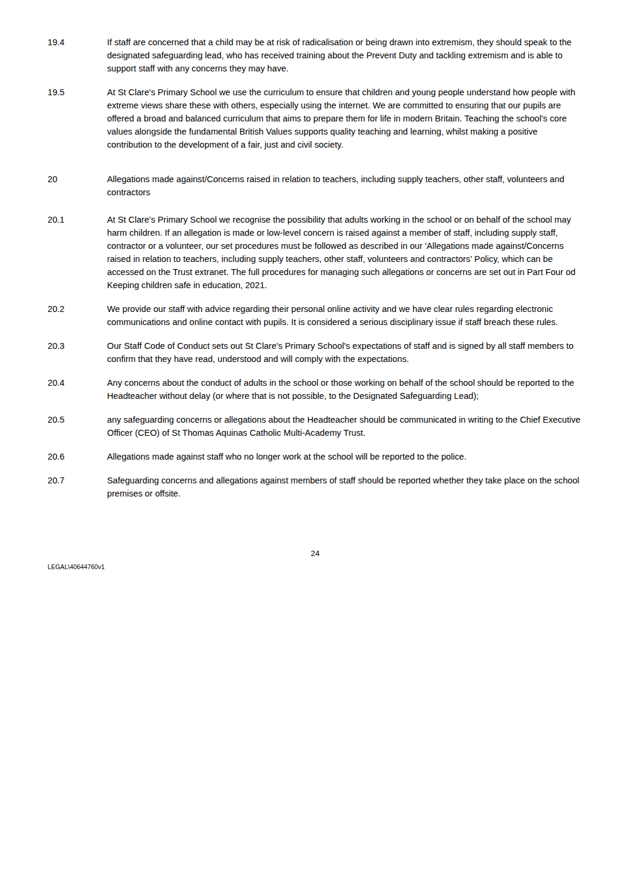19.4
If staff are concerned that a child may be at risk of radicalisation or being drawn into extremism, they should speak to the designated safeguarding lead, who has received training about the Prevent Duty and tackling extremism and is able to support staff with any concerns they may have.
19.5
At St Clare's Primary School we use the curriculum to ensure that children and young people understand how people with extreme views share these with others, especially using the internet. We are committed to ensuring that our pupils are offered a broad and balanced curriculum that aims to prepare them for life in modern Britain. Teaching the school's core values alongside the fundamental British Values supports quality teaching and learning, whilst making a positive contribution to the development of a fair, just and civil society.
20
Allegations made against/Concerns raised in relation to teachers, including supply teachers, other staff, volunteers and contractors
20.1
At St Clare's Primary School we recognise the possibility that adults working in the school or on behalf of the school may harm children. If an allegation is made or low-level concern is raised against a member of staff, including supply staff, contractor or a volunteer, our set procedures must be followed as described in our 'Allegations made against/Concerns raised in relation to teachers, including supply teachers, other staff, volunteers and contractors' Policy, which can be accessed on the Trust extranet. The full procedures for managing such allegations or concerns are set out in Part Four od Keeping children safe in education, 2021.
20.2
We provide our staff with advice regarding their personal online activity and we have clear rules regarding electronic communications and online contact with pupils. It is considered a serious disciplinary issue if staff breach these rules.
20.3
Our Staff Code of Conduct sets out St Clare's Primary School's expectations of staff and is signed by all staff members to confirm that they have read, understood and will comply with the expectations.
20.4
Any concerns about the conduct of adults in the school or those working on behalf of the school should be reported to the Headteacher without delay (or where that is not possible, to the Designated Safeguarding Lead);
20.5
any safeguarding concerns or allegations about the Headteacher should be communicated in writing to the Chief Executive Officer (CEO) of St Thomas Aquinas Catholic Multi-Academy Trust.
20.6
Allegations made against staff who no longer work at the school will be reported to the police.
20.7
Safeguarding concerns and allegations against members of staff should be reported whether they take place on the school premises or offsite.
24
LEGAL\40644760v1